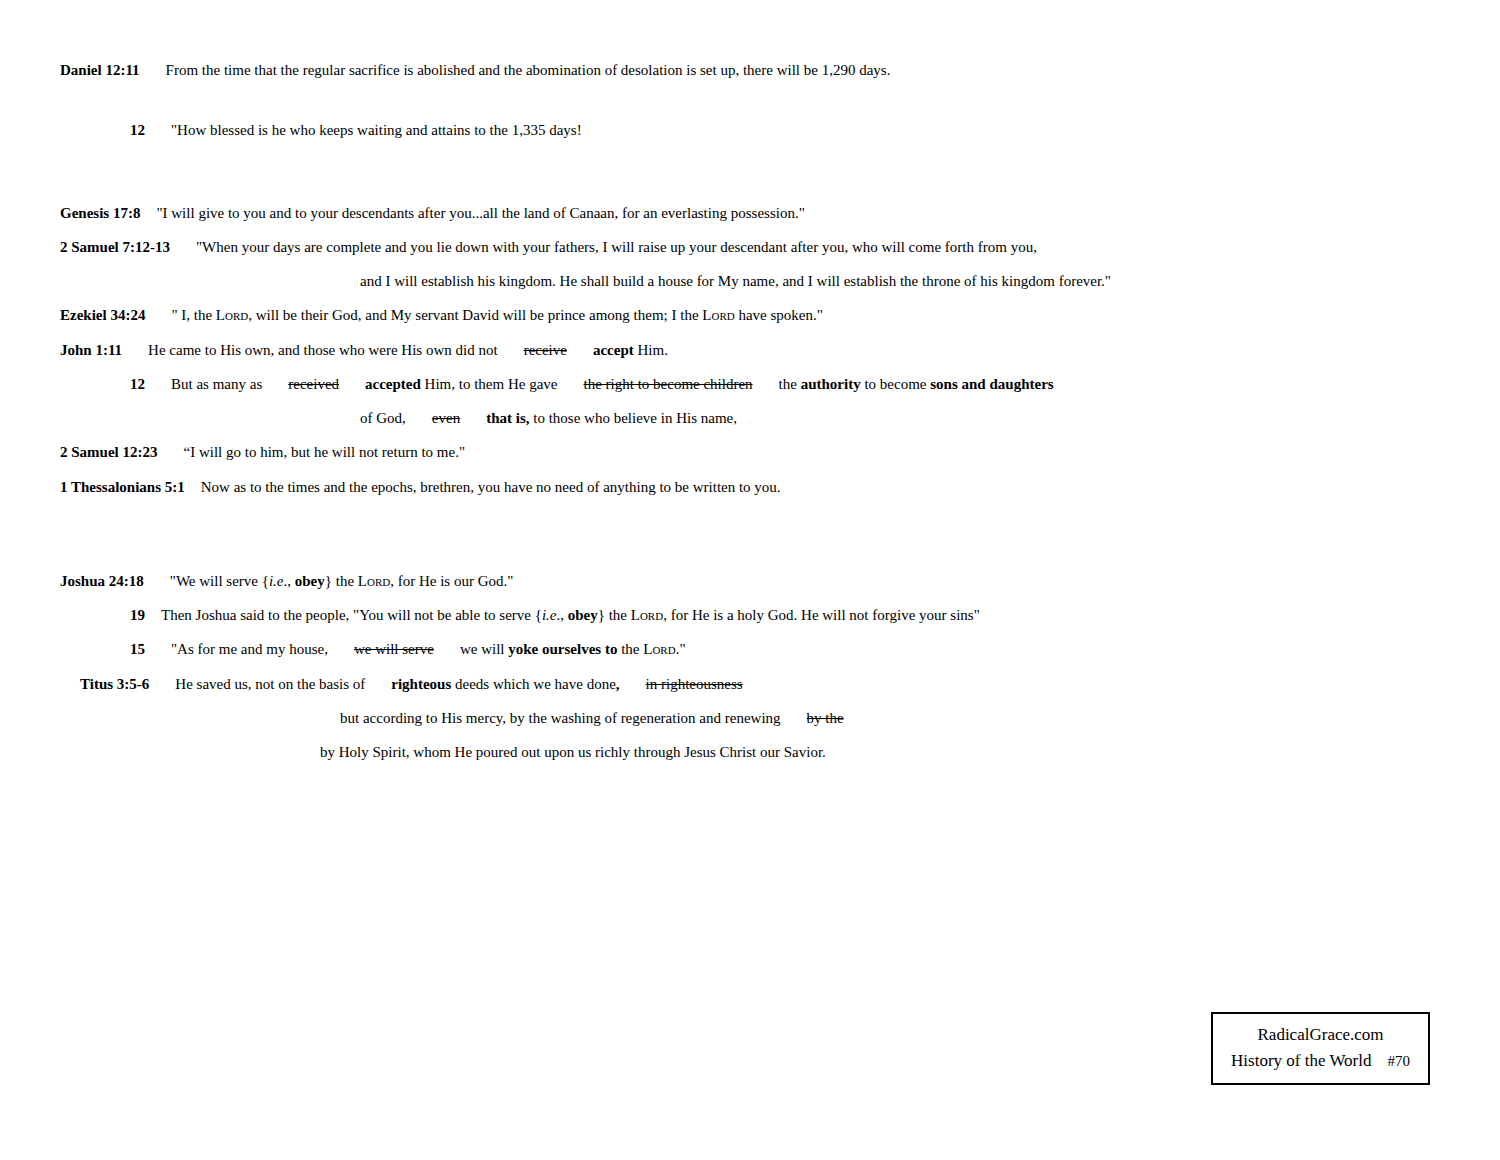Daniel 12:11 From the time that the regular sacrifice is abolished and the abomination of desolation is set up, there will be 1,290 days.
12 "How blessed is he who keeps waiting and attains to the 1,335 days!
Genesis 17:8 "I will give to you and to your descendants after you...all the land of Canaan, for an everlasting possession."
2 Samuel 7:12-13 "When your days are complete and you lie down with your fathers, I will raise up your descendant after you, who will come forth from you,
and I will establish his kingdom. He shall build a house for My name, and I will establish the throne of his kingdom forever."
Ezekiel 34:24 " I, the Lord, will be their God, and My servant David will be prince among them; I the Lord have spoken."
John 1:11 He came to His own, and those who were His own did not receive accept Him.
12 But as many as received accepted Him, to them He gave the right to become children the authority to become sons and daughters
of God, even that is, to those who believe in His name,
2 Samuel 12:23 “I will go to him, but he will not return to me."
1 Thessalonians 5:1 Now as to the times and the epochs, brethren, you have no need of anything to be written to you.
Joshua 24:18 "We will serve {i.e., obey} the Lord, for He is our God."
19 Then Joshua said to the people, "You will not be able to serve {i.e., obey} the Lord, for He is a holy God. He will not forgive your sins"
15 "As for me and my house, we will serve we will yoke ourselves to the Lord."
Titus 3:5-6 He saved us, not on the basis of righteous deeds which we have done, in righteousness
but according to His mercy, by the washing of regeneration and renewing by the
by Holy Spirit, whom He poured out upon us richly through Jesus Christ our Savior.
RadicalGrace.com
History of the World #70